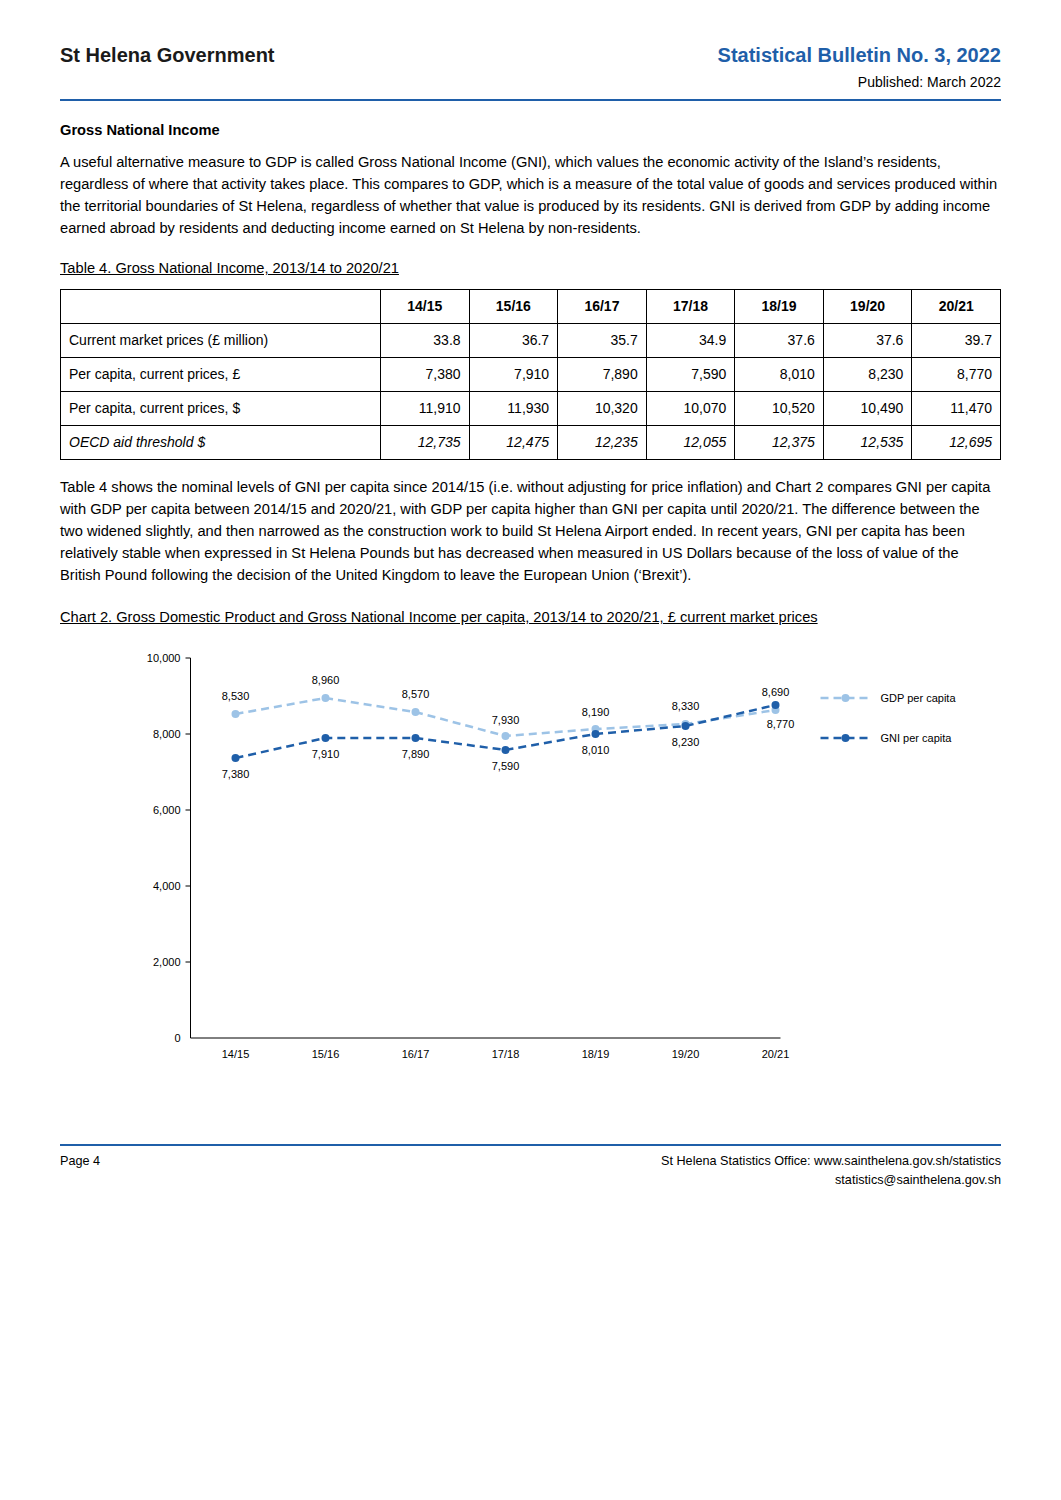St Helena Government
Statistical Bulletin No. 3, 2022
Published: March 2022
Gross National Income
A useful alternative measure to GDP is called Gross National Income (GNI), which values the economic activity of the Island’s residents, regardless of where that activity takes place. This compares to GDP, which is a measure of the total value of goods and services produced within the territorial boundaries of St Helena, regardless of whether that value is produced by its residents. GNI is derived from GDP by adding income earned abroad by residents and deducting income earned on St Helena by non-residents.
Table 4. Gross National Income, 2013/14 to 2020/21
| | 14/15 | 15/16 | 16/17 | 17/18 | 18/19 | 19/20 | 20/21 |
| --- | --- | --- | --- | --- | --- | --- | --- |
| Current market prices (£ million) | 33.8 | 36.7 | 35.7 | 34.9 | 37.6 | 37.6 | 39.7 |
| Per capita, current prices, £ | 7,380 | 7,910 | 7,890 | 7,590 | 8,010 | 8,230 | 8,770 |
| Per capita, current prices, $ | 11,910 | 11,930 | 10,320 | 10,070 | 10,520 | 10,490 | 11,470 |
| OECD aid threshold $ | 12,735 | 12,475 | 12,235 | 12,055 | 12,375 | 12,535 | 12,695 |
Table 4 shows the nominal levels of GNI per capita since 2014/15 (i.e. without adjusting for price inflation) and Chart 2 compares GNI per capita with GDP per capita between 2014/15 and 2020/21, with GDP per capita higher than GNI per capita until 2020/21. The difference between the two widened slightly, and then narrowed as the construction work to build St Helena Airport ended. In recent years, GNI per capita has been relatively stable when expressed in St Helena Pounds but has decreased when measured in US Dollars because of the loss of value of the British Pound following the decision of the United Kingdom to leave the European Union (‘Brexit’).
Chart 2. Gross Domestic Product and Gross National Income per capita, 2013/14 to 2020/21, £ current market prices
10,000 8,000 6,000 4,000 2,000 0 14/15 15/16 16/17 17/18 18/19 19/20 20/21 8,530 8,960 8,570 7,930 8,190 8,330 8,690 7,380 7,910 7,890 7,590 8,010 8,230 8,770 GDP per capita GNI per capita
Page 4
St Helena Statistics Office: www.sainthelena.gov.sh/statistics
statistics@sainthelena.gov.sh